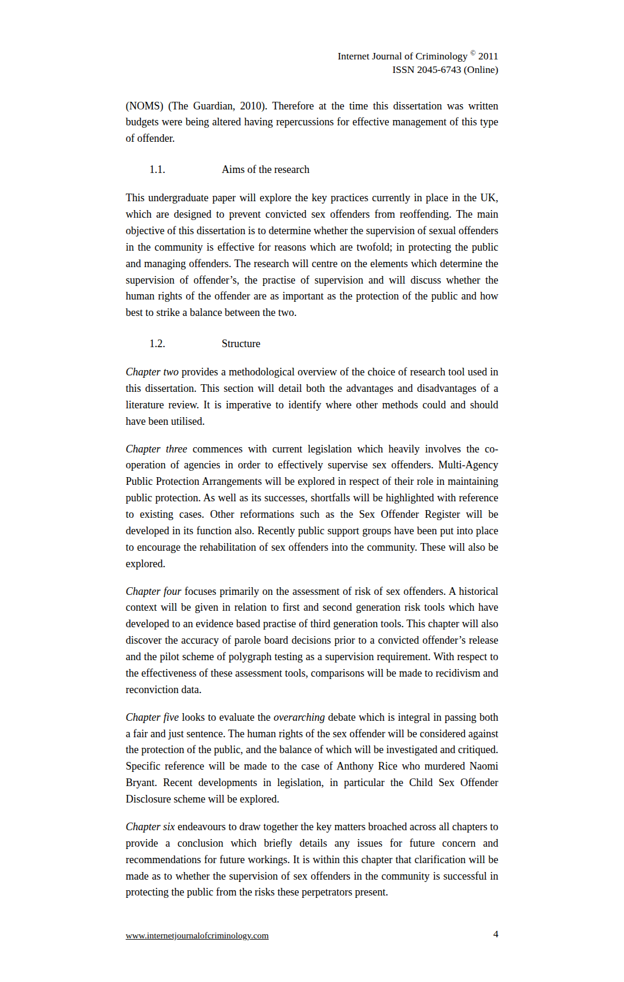Internet Journal of Criminology © 2011
ISSN 2045-6743 (Online)
(NOMS) (The Guardian, 2010). Therefore at the time this dissertation was written budgets were being altered having repercussions for effective management of this type of offender.
1.1. Aims of the research
This undergraduate paper will explore the key practices currently in place in the UK, which are designed to prevent convicted sex offenders from reoffending. The main objective of this dissertation is to determine whether the supervision of sexual offenders in the community is effective for reasons which are twofold; in protecting the public and managing offenders. The research will centre on the elements which determine the supervision of offender’s, the practise of supervision and will discuss whether the human rights of the offender are as important as the protection of the public and how best to strike a balance between the two.
1.2. Structure
Chapter two provides a methodological overview of the choice of research tool used in this dissertation. This section will detail both the advantages and disadvantages of a literature review. It is imperative to identify where other methods could and should have been utilised.
Chapter three commences with current legislation which heavily involves the co-operation of agencies in order to effectively supervise sex offenders. Multi-Agency Public Protection Arrangements will be explored in respect of their role in maintaining public protection. As well as its successes, shortfalls will be highlighted with reference to existing cases. Other reformations such as the Sex Offender Register will be developed in its function also. Recently public support groups have been put into place to encourage the rehabilitation of sex offenders into the community. These will also be explored.
Chapter four focuses primarily on the assessment of risk of sex offenders. A historical context will be given in relation to first and second generation risk tools which have developed to an evidence based practise of third generation tools. This chapter will also discover the accuracy of parole board decisions prior to a convicted offender’s release and the pilot scheme of polygraph testing as a supervision requirement. With respect to the effectiveness of these assessment tools, comparisons will be made to recidivism and reconviction data.
Chapter five looks to evaluate the overarching debate which is integral in passing both a fair and just sentence. The human rights of the sex offender will be considered against the protection of the public, and the balance of which will be investigated and critiqued. Specific reference will be made to the case of Anthony Rice who murdered Naomi Bryant. Recent developments in legislation, in particular the Child Sex Offender Disclosure scheme will be explored.
Chapter six endeavours to draw together the key matters broached across all chapters to provide a conclusion which briefly details any issues for future concern and recommendations for future workings. It is within this chapter that clarification will be made as to whether the supervision of sex offenders in the community is successful in protecting the public from the risks these perpetrators present.
www.internetjournalofcriminology.com 4